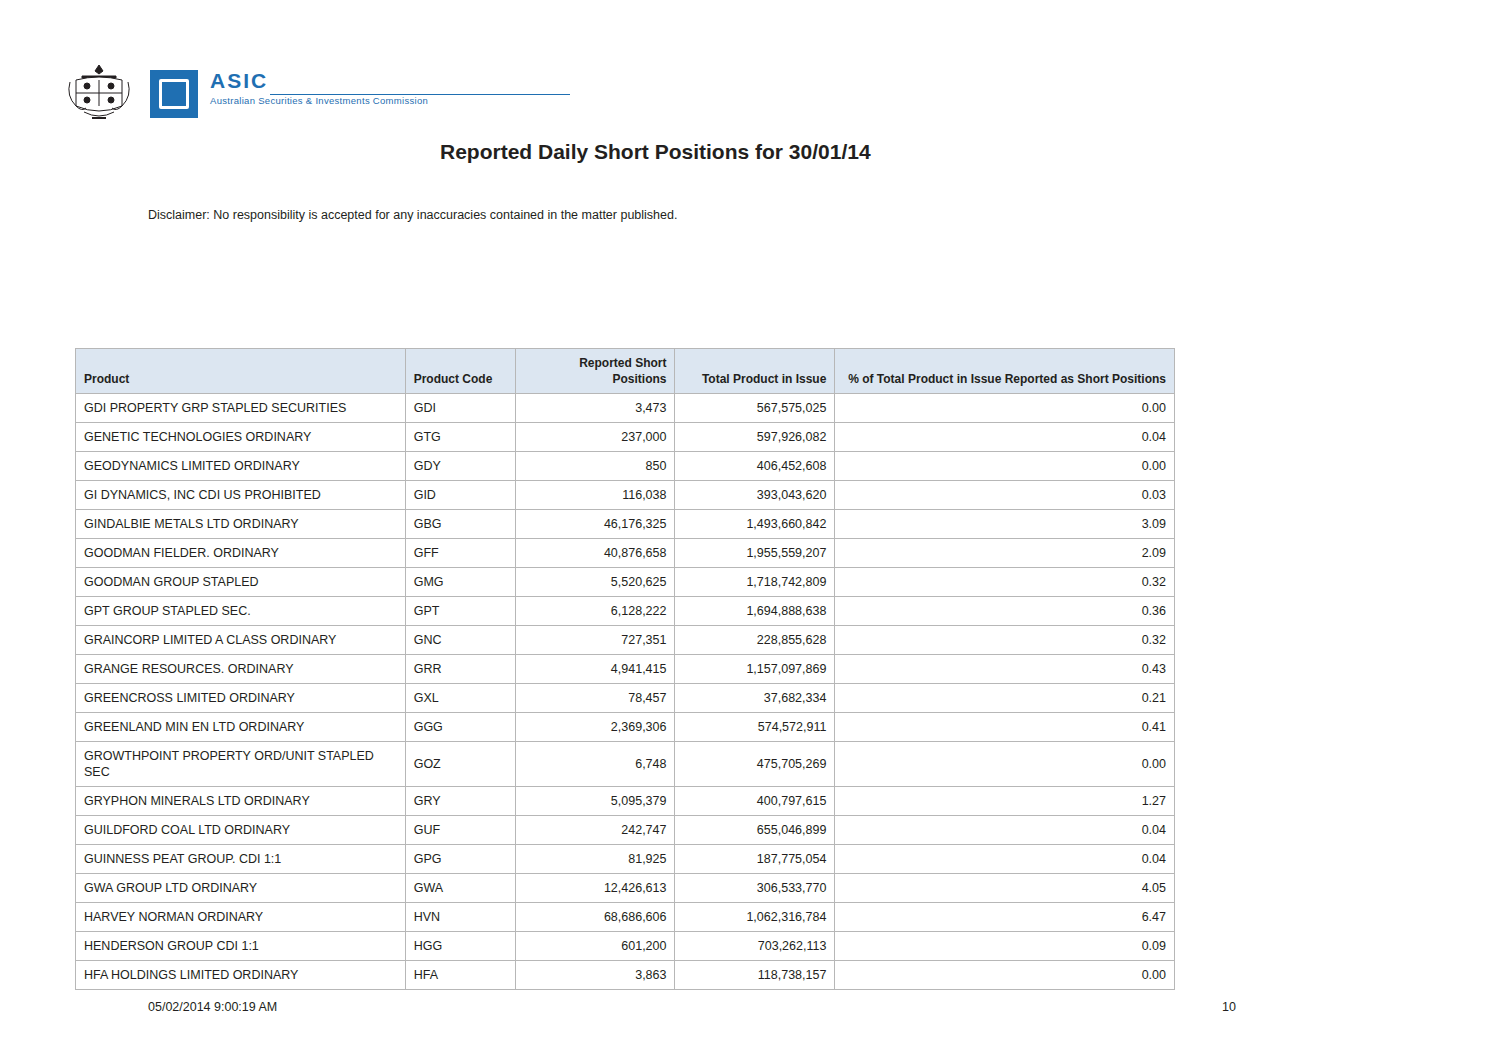ASIC
Australian Securities & Investments Commission
Reported Daily Short Positions for 30/01/14
Disclaimer: No responsibility is accepted for any inaccuracies contained in the matter published.
| Product | Product Code | Reported Short Positions | Total Product in Issue | % of Total Product in Issue Reported as Short Positions |
| --- | --- | --- | --- | --- |
| GDI PROPERTY GRP STAPLED SECURITIES | GDI | 3,473 | 567,575,025 | 0.00 |
| GENETIC TECHNOLOGIES ORDINARY | GTG | 237,000 | 597,926,082 | 0.04 |
| GEODYNAMICS LIMITED ORDINARY | GDY | 850 | 406,452,608 | 0.00 |
| GI DYNAMICS, INC CDI US PROHIBITED | GID | 116,038 | 393,043,620 | 0.03 |
| GINDALBIE METALS LTD ORDINARY | GBG | 46,176,325 | 1,493,660,842 | 3.09 |
| GOODMAN FIELDER. ORDINARY | GFF | 40,876,658 | 1,955,559,207 | 2.09 |
| GOODMAN GROUP STAPLED | GMG | 5,520,625 | 1,718,742,809 | 0.32 |
| GPT GROUP STAPLED SEC. | GPT | 6,128,222 | 1,694,888,638 | 0.36 |
| GRAINCORP LIMITED A CLASS ORDINARY | GNC | 727,351 | 228,855,628 | 0.32 |
| GRANGE RESOURCES. ORDINARY | GRR | 4,941,415 | 1,157,097,869 | 0.43 |
| GREENCROSS LIMITED ORDINARY | GXL | 78,457 | 37,682,334 | 0.21 |
| GREENLAND MIN EN LTD ORDINARY | GGG | 2,369,306 | 574,572,911 | 0.41 |
| GROWTHPOINT PROPERTY ORD/UNIT STAPLED SEC | GOZ | 6,748 | 475,705,269 | 0.00 |
| GRYPHON MINERALS LTD ORDINARY | GRY | 5,095,379 | 400,797,615 | 1.27 |
| GUILDFORD COAL LTD ORDINARY | GUF | 242,747 | 655,046,899 | 0.04 |
| GUINNESS PEAT GROUP. CDI 1:1 | GPG | 81,925 | 187,775,054 | 0.04 |
| GWA GROUP LTD ORDINARY | GWA | 12,426,613 | 306,533,770 | 4.05 |
| HARVEY NORMAN ORDINARY | HVN | 68,686,606 | 1,062,316,784 | 6.47 |
| HENDERSON GROUP CDI 1:1 | HGG | 601,200 | 703,262,113 | 0.09 |
| HFA HOLDINGS LIMITED ORDINARY | HFA | 3,863 | 118,738,157 | 0.00 |
05/02/2014 9:00:19 AM
10